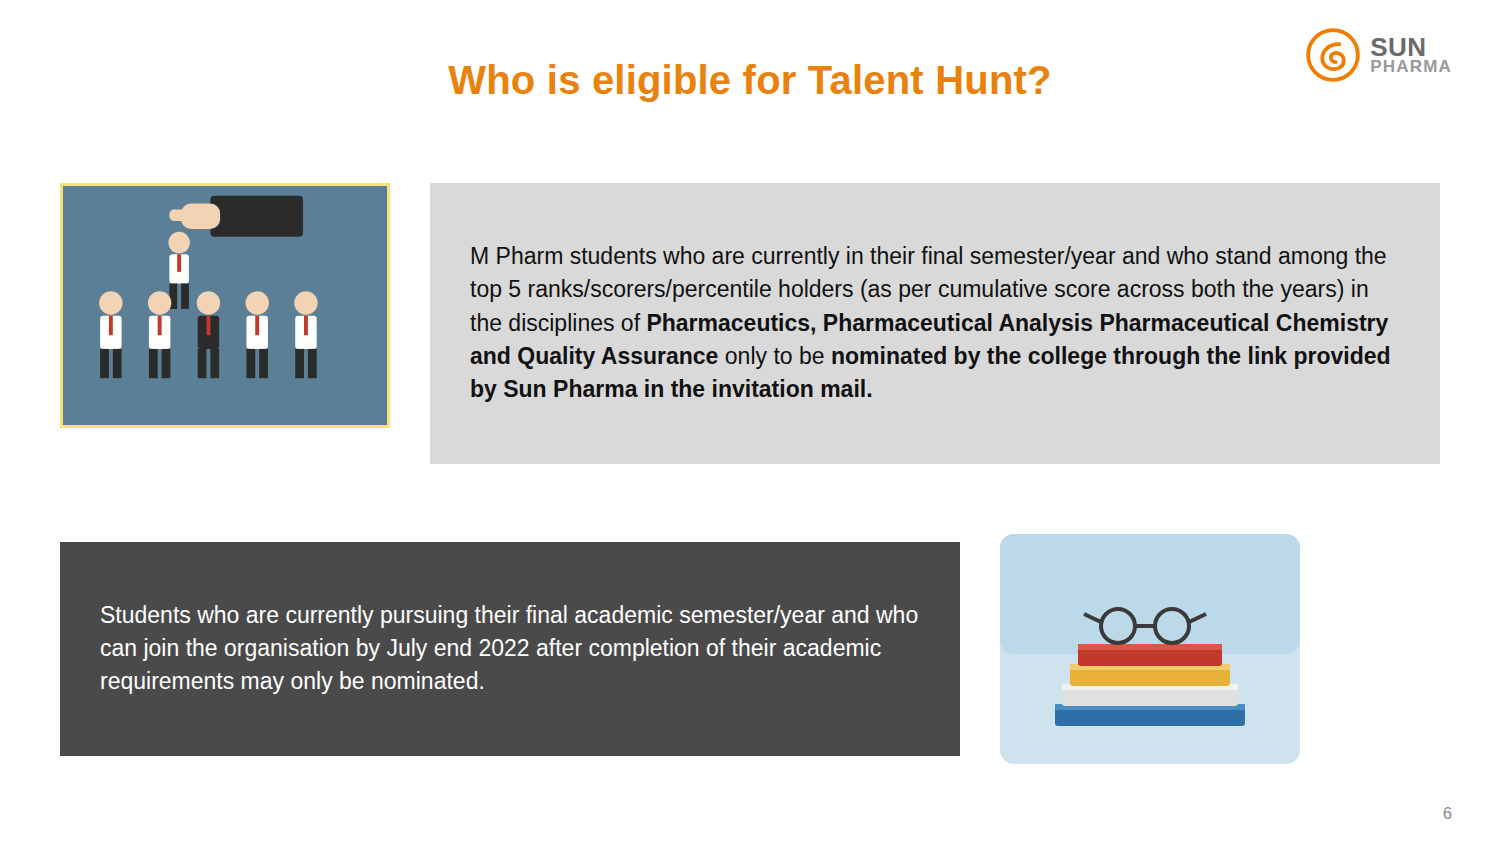SUN PHARMA
Who is eligible for Talent Hunt?
M Pharm students who are currently in their final semester/year and who stand among the top 5 ranks/scorers/percentile holders (as per cumulative score across both the years) in the disciplines of Pharmaceutics, Pharmaceutical Analysis Pharmaceutical Chemistry and Quality Assurance only to be nominated by the college through the link provided by Sun Pharma in the invitation mail.
Students who are currently pursuing their final academic semester/year and who can join the organisation by July end 2022 after completion of their academic requirements may only be nominated.
6